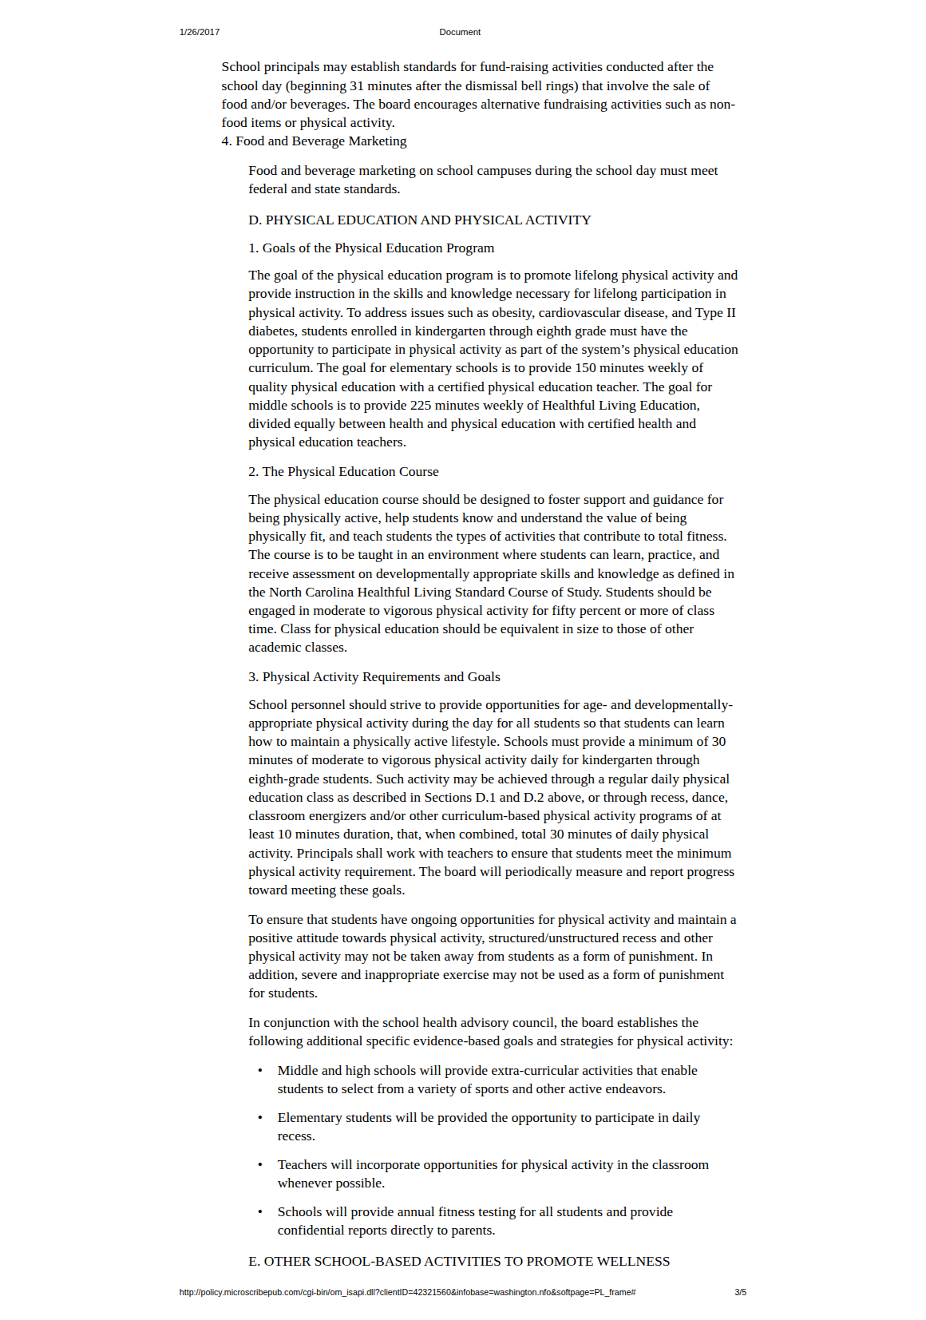1/26/2017
Document
School principals may establish standards for fund-raising activities conducted after the school day (beginning 31 minutes after the dismissal bell rings) that involve the sale of food and/or beverages. The board encourages alternative fundraising activities such as non-food items or physical activity.
4. Food and Beverage Marketing
Food and beverage marketing on school campuses during the school day must meet federal and state standards.
D. PHYSICAL EDUCATION AND PHYSICAL ACTIVITY
1. Goals of the Physical Education Program
The goal of the physical education program is to promote lifelong physical activity and provide instruction in the skills and knowledge necessary for lifelong participation in physical activity. To address issues such as obesity, cardiovascular disease, and Type II diabetes, students enrolled in kindergarten through eighth grade must have the opportunity to participate in physical activity as part of the system’s physical education curriculum. The goal for elementary schools is to provide 150 minutes weekly of quality physical education with a certified physical education teacher. The goal for middle schools is to provide 225 minutes weekly of Healthful Living Education, divided equally between health and physical education with certified health and physical education teachers.
2. The Physical Education Course
The physical education course should be designed to foster support and guidance for being physically active, help students know and understand the value of being physically fit, and teach students the types of activities that contribute to total fitness. The course is to be taught in an environment where students can learn, practice, and receive assessment on developmentally appropriate skills and knowledge as defined in the North Carolina Healthful Living Standard Course of Study. Students should be engaged in moderate to vigorous physical activity for fifty percent or more of class time. Class for physical education should be equivalent in size to those of other academic classes.
3. Physical Activity Requirements and Goals
School personnel should strive to provide opportunities for age- and developmentally-appropriate physical activity during the day for all students so that students can learn how to maintain a physically active lifestyle. Schools must provide a minimum of 30 minutes of moderate to vigorous physical activity daily for kindergarten through eighth-grade students. Such activity may be achieved through a regular daily physical education class as described in Sections D.1 and D.2 above, or through recess, dance, classroom energizers and/or other curriculum-based physical activity programs of at least 10 minutes duration, that, when combined, total 30 minutes of daily physical activity. Principals shall work with teachers to ensure that students meet the minimum physical activity requirement. The board will periodically measure and report progress toward meeting these goals.
To ensure that students have ongoing opportunities for physical activity and maintain a positive attitude towards physical activity, structured/unstructured recess and other physical activity may not be taken away from students as a form of punishment. In addition, severe and inappropriate exercise may not be used as a form of punishment for students.
In conjunction with the school health advisory council, the board establishes the following additional specific evidence-based goals and strategies for physical activity:
Middle and high schools will provide extra-curricular activities that enable students to select from a variety of sports and other active endeavors.
Elementary students will be provided the opportunity to participate in daily recess.
Teachers will incorporate opportunities for physical activity in the classroom whenever possible.
Schools will provide annual fitness testing for all students and provide confidential reports directly to parents.
E. OTHER SCHOOL-BASED ACTIVITIES TO PROMOTE WELLNESS
http://policy.microscribepub.com/cgi-bin/om_isapi.dll?clientID=42321560&infobase=washington.nfo&softpage=PL_frame#
3/5